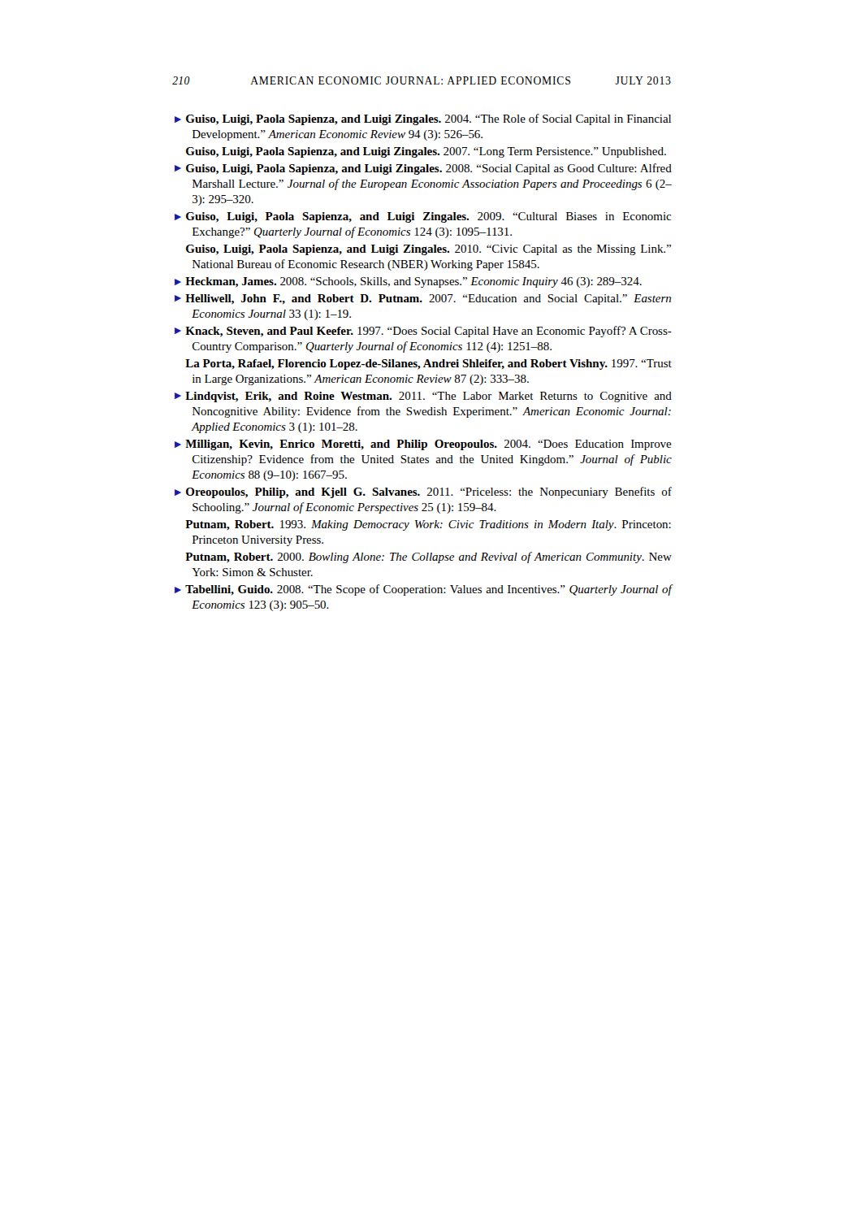210
American Economic Journal: Applied Economics
July 2013
►Guiso, Luigi, Paola Sapienza, and Luigi Zingales. 2004. “The Role of Social Capital in Financial Development.” American Economic Review 94 (3): 526–56.
►Guiso, Luigi, Paola Sapienza, and Luigi Zingales. 2007. “Long Term Persistence.” Unpublished.
►Guiso, Luigi, Paola Sapienza, and Luigi Zingales. 2008. “Social Capital as Good Culture: Alfred Marshall Lecture.” Journal of the European Economic Association Papers and Proceedings 6 (2–3): 295–320.
►Guiso, Luigi, Paola Sapienza, and Luigi Zingales. 2009. “Cultural Biases in Economic Exchange?” Quarterly Journal of Economics 124 (3): 1095–1131.
►Guiso, Luigi, Paola Sapienza, and Luigi Zingales. 2010. “Civic Capital as the Missing Link.” National Bureau of Economic Research (NBER) Working Paper 15845.
►Heckman, James. 2008. “Schools, Skills, and Synapses.” Economic Inquiry 46 (3): 289–324.
►Helliwell, John F., and Robert D. Putnam. 2007. “Education and Social Capital.” Eastern Economics Journal 33 (1): 1–19.
►Knack, Steven, and Paul Keefer. 1997. “Does Social Capital Have an Economic Payoff? A Cross-Country Comparison.” Quarterly Journal of Economics 112 (4): 1251–88.
►La Porta, Rafael, Florencio Lopez-de-Silanes, Andrei Shleifer, and Robert Vishny. 1997. “Trust in Large Organizations.” American Economic Review 87 (2): 333–38.
►Lindqvist, Erik, and Roine Westman. 2011. “The Labor Market Returns to Cognitive and Noncognitive Ability: Evidence from the Swedish Experiment.” American Economic Journal: Applied Economics 3 (1): 101–28.
►Milligan, Kevin, Enrico Moretti, and Philip Oreopoulos. 2004. “Does Education Improve Citizenship? Evidence from the United States and the United Kingdom.” Journal of Public Economics 88 (9–10): 1667–95.
►Oreopoulos, Philip, and Kjell G. Salvanes. 2011. “Priceless: the Nonpecuniary Benefits of Schooling.” Journal of Economic Perspectives 25 (1): 159–84.
►Putnam, Robert. 1993. Making Democracy Work: Civic Traditions in Modern Italy. Princeton: Princeton University Press.
►Putnam, Robert. 2000. Bowling Alone: The Collapse and Revival of American Community. New York: Simon & Schuster.
►Tabellini, Guido. 2008. “The Scope of Cooperation: Values and Incentives.” Quarterly Journal of Economics 123 (3): 905–50.